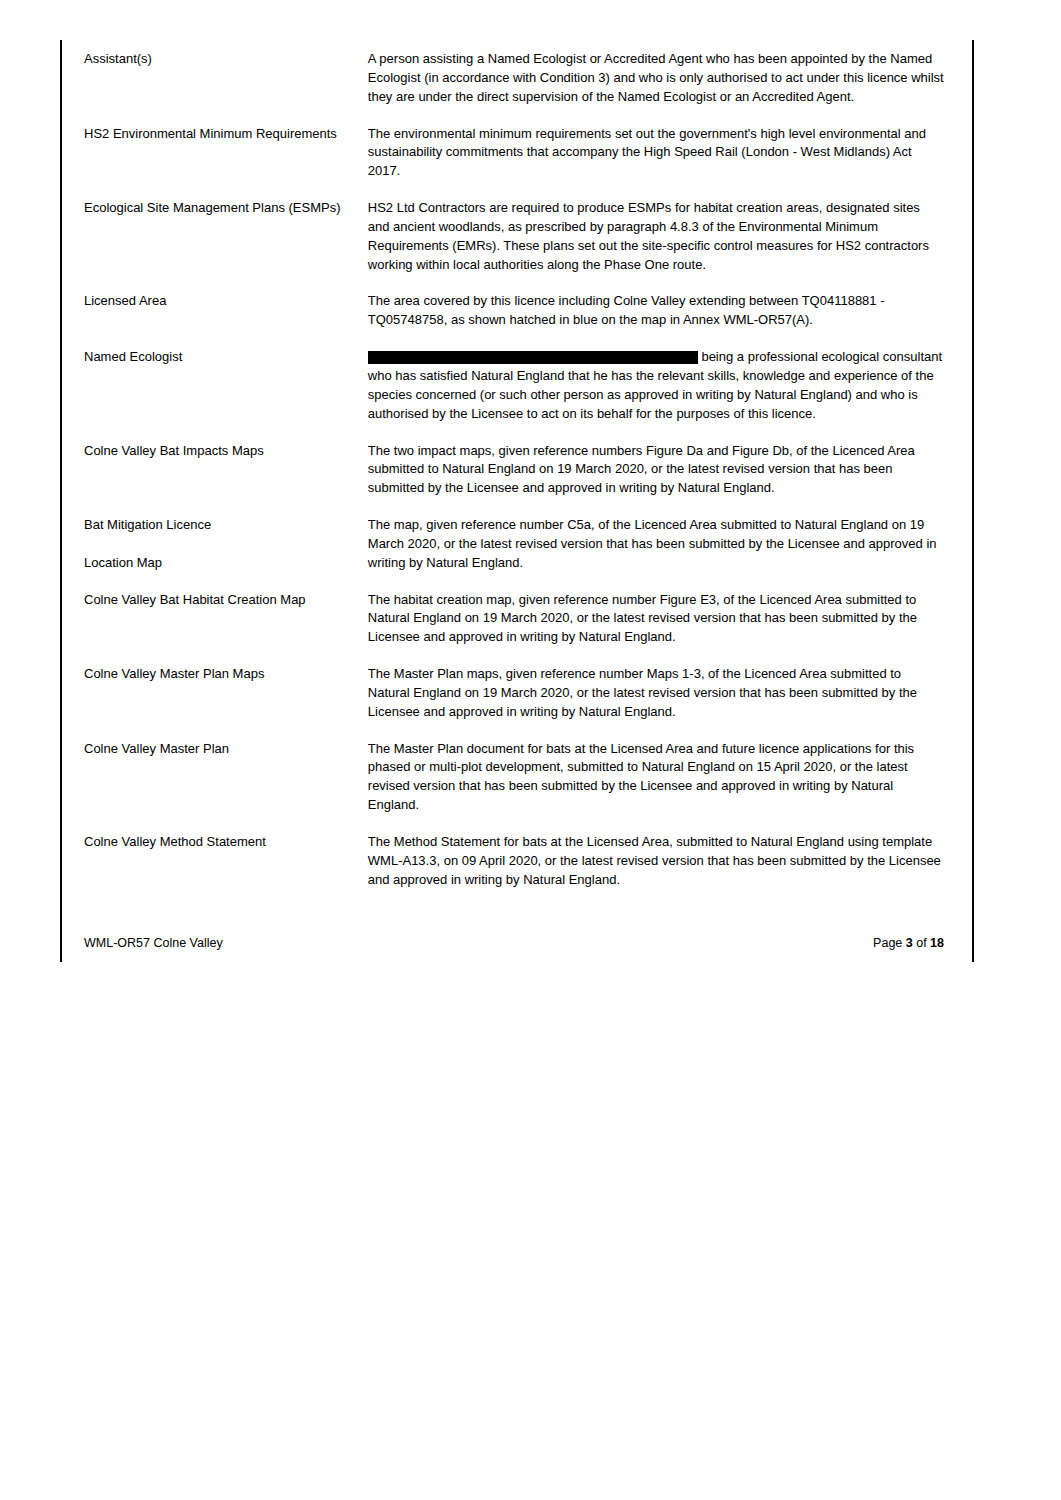| Assistant(s) | A person assisting a Named Ecologist or Accredited Agent who has been appointed by the Named Ecologist (in accordance with Condition 3) and who is only authorised to act under this licence whilst they are under the direct supervision of the Named Ecologist or an Accredited Agent. |
| HS2 Environmental Minimum Requirements | The environmental minimum requirements set out the government's high level environmental and sustainability commitments that accompany the High Speed Rail (London - West Midlands) Act 2017. |
| Ecological Site Management Plans (ESMPs) | HS2 Ltd Contractors are required to produce ESMPs for habitat creation areas, designated sites and ancient woodlands, as prescribed by paragraph 4.8.3 of the Environmental Minimum Requirements (EMRs). These plans set out the site-specific control measures for HS2 contractors working within local authorities along the Phase One route. |
| Licensed Area | The area covered by this licence including Colne Valley extending between TQ04118881 - TQ05748758, as shown hatched in blue on the map in Annex WML-OR57(A). |
| Named Ecologist | being a professional ecological consultant who has satisfied Natural England that he has the relevant skills, knowledge and experience of the species concerned (or such other person as approved in writing by Natural England) and who is authorised by the Licensee to act on its behalf for the purposes of this licence. |
| Colne Valley Bat Impacts Maps | The two impact maps, given reference numbers Figure Da and Figure Db, of the Licenced Area submitted to Natural England on 19 March 2020, or the latest revised version that has been submitted by the Licensee and approved in writing by Natural England. |
| Bat Mitigation Licence Location Map | The map, given reference number C5a, of the Licenced Area submitted to Natural England on 19 March 2020, or the latest revised version that has been submitted by the Licensee and approved in writing by Natural England. |
| Colne Valley Bat Habitat Creation Map | The habitat creation map, given reference number Figure E3, of the Licenced Area submitted to Natural England on 19 March 2020, or the latest revised version that has been submitted by the Licensee and approved in writing by Natural England. |
| Colne Valley Master Plan Maps | The Master Plan maps, given reference number Maps 1-3, of the Licenced Area submitted to Natural England on 19 March 2020, or the latest revised version that has been submitted by the Licensee and approved in writing by Natural England. |
| Colne Valley Master Plan | The Master Plan document for bats at the Licensed Area and future licence applications for this phased or multi-plot development, submitted to Natural England on 15 April 2020, or the latest revised version that has been submitted by the Licensee and approved in writing by Natural England. |
| Colne Valley Method Statement | The Method Statement for bats at the Licensed Area, submitted to Natural England using template WML-A13.3, on 09 April 2020, or the latest revised version that has been submitted by the Licensee and approved in writing by Natural England. |
WML-OR57 Colne Valley
Page 3 of 18